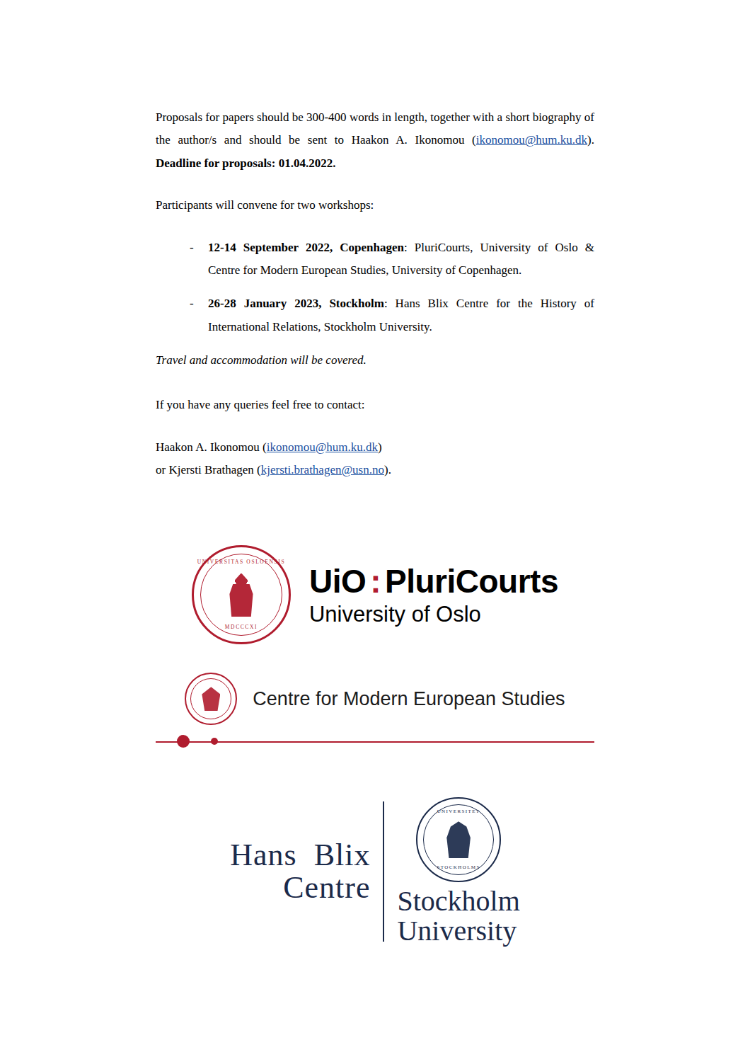Proposals for papers should be 300-400 words in length, together with a short biography of the author/s and should be sent to Haakon A. Ikonomou (ikonomou@hum.ku.dk). Deadline for proposals: 01.04.2022.
Participants will convene for two workshops:
12-14 September 2022, Copenhagen: PluriCourts, University of Oslo & Centre for Modern European Studies, University of Copenhagen.
26-28 January 2023, Stockholm: Hans Blix Centre for the History of International Relations, Stockholm University.
Travel and accommodation will be covered.
If you have any queries feel free to contact:
Haakon A. Ikonomou (ikonomou@hum.ku.dk)
or Kjersti Brathagen (kjersti.brathagen@usn.no).
UNIVERSITAS OSLOENSIS
MDCCCXI
UiO: PluriCourts
University of Oslo
Centre for Modern European Studies
Hans Blix
Centre
UNIVERSITET
STOCKHOLMS
Stockholm
University